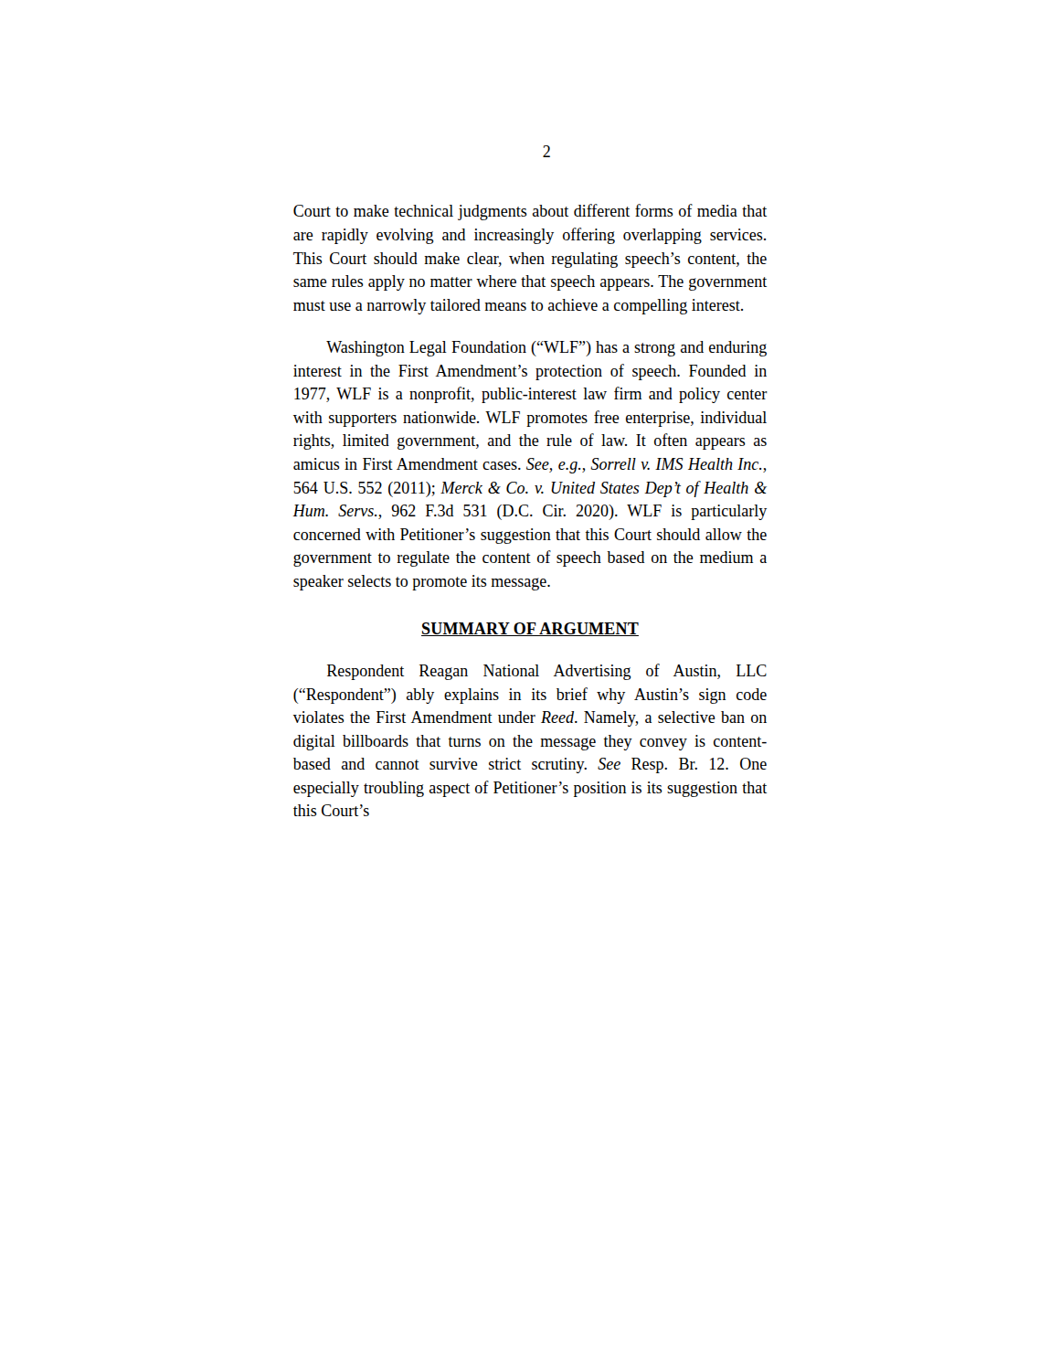2
Court to make technical judgments about different forms of media that are rapidly evolving and increasingly offering overlapping services. This Court should make clear, when regulating speech’s content, the same rules apply no matter where that speech appears. The government must use a narrowly tailored means to achieve a compelling interest.
Washington Legal Foundation (“WLF”) has a strong and enduring interest in the First Amendment’s protection of speech. Founded in 1977, WLF is a nonprofit, public-interest law firm and policy center with supporters nationwide. WLF promotes free enterprise, individual rights, limited government, and the rule of law. It often appears as amicus in First Amendment cases. See, e.g., Sorrell v. IMS Health Inc., 564 U.S. 552 (2011); Merck & Co. v. United States Dep’t of Health & Hum. Servs., 962 F.3d 531 (D.C. Cir. 2020). WLF is particularly concerned with Petitioner’s suggestion that this Court should allow the government to regulate the content of speech based on the medium a speaker selects to promote its message.
SUMMARY OF ARGUMENT
Respondent Reagan National Advertising of Austin, LLC (“Respondent”) ably explains in its brief why Austin’s sign code violates the First Amendment under Reed. Namely, a selective ban on digital billboards that turns on the message they convey is content-based and cannot survive strict scrutiny. See Resp. Br. 12. One especially troubling aspect of Petitioner’s position is its suggestion that this Court’s